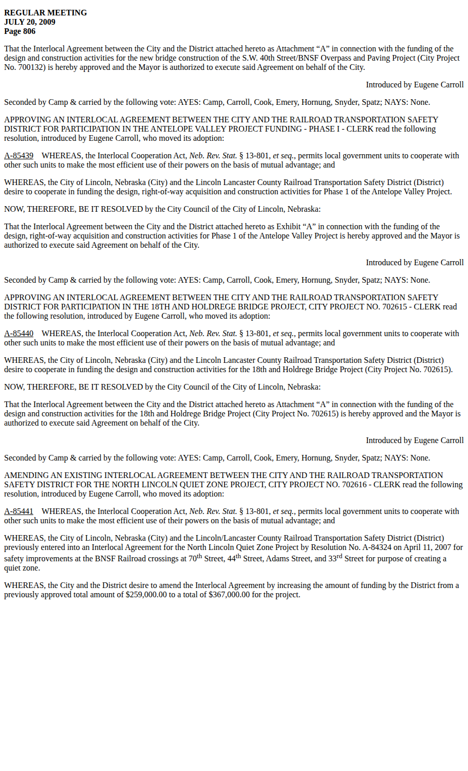REGULAR MEETING
JULY 20, 2009
Page 806
That the Interlocal Agreement between the City and the District attached hereto as Attachment “A” in connection with the funding of the design and construction activities for the new bridge construction of the S.W. 40th Street/BNSF Overpass and Paving Project (City Project No. 700132) is hereby approved and the Mayor is authorized to execute said Agreement on behalf of the City.
Introduced by Eugene Carroll
Seconded by Camp & carried by the following vote: AYES: Camp, Carroll, Cook, Emery, Hornung, Snyder, Spatz; NAYS: None.
APPROVING AN INTERLOCAL AGREEMENT BETWEEN THE CITY AND THE RAILROAD TRANSPORTATION SAFETY DISTRICT FOR PARTICIPATION IN THE ANTELOPE VALLEY PROJECT FUNDING - PHASE I - CLERK read the following resolution, introduced by Eugene Carroll, who moved its adoption:
A-85439 WHEREAS, the Interlocal Cooperation Act, Neb. Rev. Stat. § 13-801, et seq., permits local government units to cooperate with other such units to make the most efficient use of their powers on the basis of mutual advantage; and
WHEREAS, the City of Lincoln, Nebraska (City) and the Lincoln Lancaster County Railroad Transportation Safety District (District) desire to cooperate in funding the design, right-of-way acquisition and construction activities for Phase 1 of the Antelope Valley Project.
NOW, THEREFORE, BE IT RESOLVED by the City Council of the City of Lincoln, Nebraska:
That the Interlocal Agreement between the City and the District attached hereto as Exhibit “A” in connection with the funding of the design, right-of-way acquisition and construction activities for Phase 1 of the Antelope Valley Project is hereby approved and the Mayor is authorized to execute said Agreement on behalf of the City.
Introduced by Eugene Carroll
Seconded by Camp & carried by the following vote: AYES: Camp, Carroll, Cook, Emery, Hornung, Snyder, Spatz; NAYS: None.
APPROVING AN INTERLOCAL AGREEMENT BETWEEN THE CITY AND THE RAILROAD TRANSPORTATION SAFETY DISTRICT FOR PARTICIPATION IN THE 18TH AND HOLDREGE BRIDGE PROJECT, CITY PROJECT NO. 702615 - CLERK read the following resolution, introduced by Eugene Carroll, who moved its adoption:
A-85440 WHEREAS, the Interlocal Cooperation Act, Neb. Rev. Stat. § 13-801, et seq., permits local government units to cooperate with other such units to make the most efficient use of their powers on the basis of mutual advantage; and
WHEREAS, the City of Lincoln, Nebraska (City) and the Lincoln Lancaster County Railroad Transportation Safety District (District) desire to cooperate in funding the design and construction activities for the 18th and Holdrege Bridge Project (City Project No. 702615).
NOW, THEREFORE, BE IT RESOLVED by the City Council of the City of Lincoln, Nebraska:
That the Interlocal Agreement between the City and the District attached hereto as Attachment “A” in connection with the funding of the design and construction activities for the 18th and Holdrege Bridge Project (City Project No. 702615) is hereby approved and the Mayor is authorized to execute said Agreement on behalf of the City.
Introduced by Eugene Carroll
Seconded by Camp & carried by the following vote: AYES: Camp, Carroll, Cook, Emery, Hornung, Snyder, Spatz; NAYS: None.
AMENDING AN EXISTING INTERLOCAL AGREEMENT BETWEEN THE CITY AND THE RAILROAD TRANSPORTATION SAFETY DISTRICT FOR THE NORTH LINCOLN QUIET ZONE PROJECT, CITY PROJECT NO. 702616 - CLERK read the following resolution, introduced by Eugene Carroll, who moved its adoption:
A-85441 WHEREAS, the Interlocal Cooperation Act, Neb. Rev. Stat. § 13-801, et seq., permits local government units to cooperate with other such units to make the most efficient use of their powers on the basis of mutual advantage; and
WHEREAS, the City of Lincoln, Nebraska (City) and the Lincoln/Lancaster County Railroad Transportation Safety District (District) previously entered into an Interlocal Agreement for the North Lincoln Quiet Zone Project by Resolution No. A-84324 on April 11, 2007 for safety improvements at the BNSF Railroad crossings at 70th Street, 44th Street, Adams Street, and 33rd Street for purpose of creating a quiet zone.
WHEREAS, the City and the District desire to amend the Interlocal Agreement by increasing the amount of funding by the District from a previously approved total amount of $259,000.00 to a total of $367,000.00 for the project.